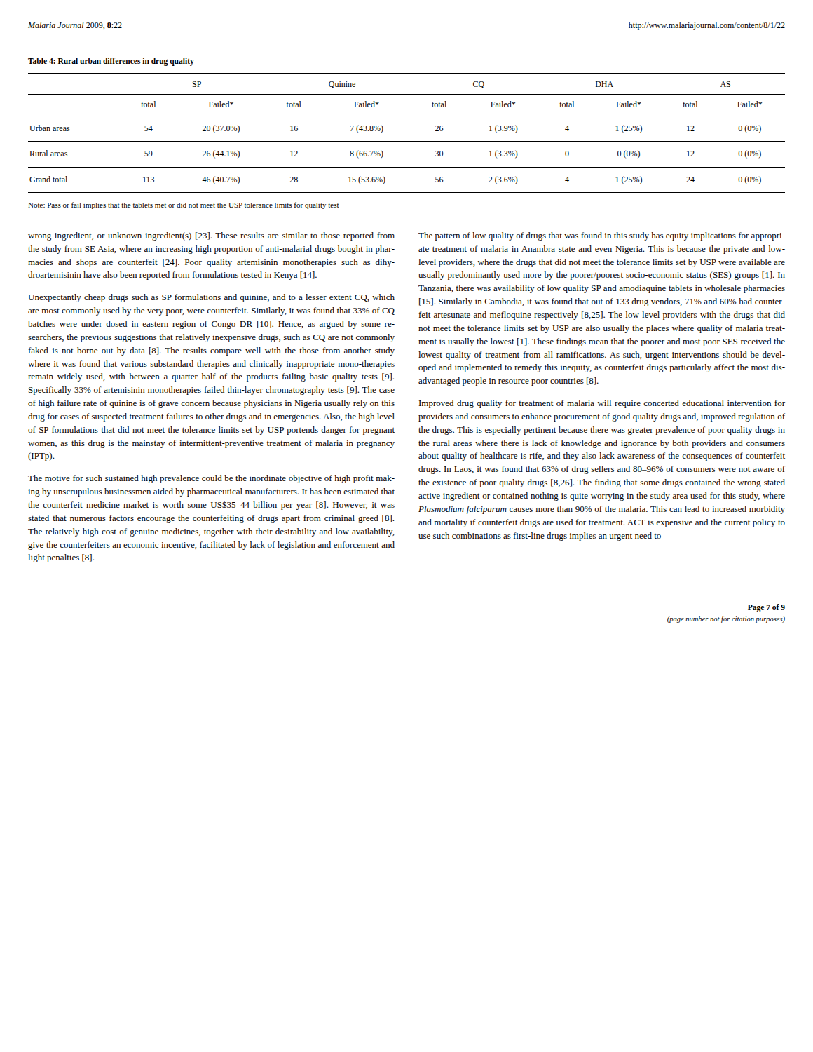Malaria Journal 2009, 8:22
http://www.malariajournal.com/content/8/1/22
Table 4: Rural urban differences in drug quality
| | SP | Quinine | CQ | DHA | AS |
| --- | --- | --- | --- | --- | --- |
| | total | Failed* | total | Failed* | total | Failed* | total | Failed* | total | Failed* |
| Urban areas | 54 | 20 (37.0%) | 16 | 7 (43.8%) | 26 | 1 (3.9%) | 4 | 1 (25%) | 12 | 0 (0%) |
| Rural areas | 59 | 26 (44.1%) | 12 | 8 (66.7%) | 30 | 1 (3.3%) | 0 | 0 (0%) | 12 | 0 (0%) |
| Grand total | 113 | 46 (40.7%) | 28 | 15 (53.6%) | 56 | 2 (3.6%) | 4 | 1 (25%) | 24 | 0 (0%) |
Note: Pass or fail implies that the tablets met or did not meet the USP tolerance limits for quality test
wrong ingredient, or unknown ingredient(s) [23]. These results are similar to those reported from the study from SE Asia, where an increasing high proportion of anti-malarial drugs bought in pharmacies and shops are counterfeit [24]. Poor quality artemisinin monotherapies such as dihydroartemisinin have also been reported from formulations tested in Kenya [14].
Unexpectantly cheap drugs such as SP formulations and quinine, and to a lesser extent CQ, which are most commonly used by the very poor, were counterfeit. Similarly, it was found that 33% of CQ batches were under dosed in eastern region of Congo DR [10]. Hence, as argued by some researchers, the previous suggestions that relatively inexpensive drugs, such as CQ are not commonly faked is not borne out by data [8]. The results compare well with the those from another study where it was found that various substandard therapies and clinically inappropriate mono-therapies remain widely used, with between a quarter half of the products failing basic quality tests [9]. Specifically 33% of artemisinin monotherapies failed thin-layer chromatography tests [9]. The case of high failure rate of quinine is of grave concern because physicians in Nigeria usually rely on this drug for cases of suspected treatment failures to other drugs and in emergencies. Also, the high level of SP formulations that did not meet the tolerance limits set by USP portends danger for pregnant women, as this drug is the mainstay of intermittent-preventive treatment of malaria in pregnancy (IPTp).
The motive for such sustained high prevalence could be the inordinate objective of high profit making by unscrupulous businessmen aided by pharmaceutical manufacturers. It has been estimated that the counterfeit medicine market is worth some US$35–44 billion per year [8]. However, it was stated that numerous factors encourage the counterfeiting of drugs apart from criminal greed [8]. The relatively high cost of genuine medicines, together with their desirability and low availability, give the counterfeiters an economic incentive, facilitated by lack of legislation and enforcement and light penalties [8].
The pattern of low quality of drugs that was found in this study has equity implications for appropriate treatment of malaria in Anambra state and even Nigeria. This is because the private and low-level providers, where the drugs that did not meet the tolerance limits set by USP were available are usually predominantly used more by the poorer/poorest socio-economic status (SES) groups [1]. In Tanzania, there was availability of low quality SP and amodiaquine tablets in wholesale pharmacies [15]. Similarly in Cambodia, it was found that out of 133 drug vendors, 71% and 60% had counterfeit artesunate and mefloquine respectively [8,25]. The low level providers with the drugs that did not meet the tolerance limits set by USP are also usually the places where quality of malaria treatment is usually the lowest [1]. These findings mean that the poorer and most poor SES received the lowest quality of treatment from all ramifications. As such, urgent interventions should be developed and implemented to remedy this inequity, as counterfeit drugs particularly affect the most disadvantaged people in resource poor countries [8].
Improved drug quality for treatment of malaria will require concerted educational intervention for providers and consumers to enhance procurement of good quality drugs and, improved regulation of the drugs. This is especially pertinent because there was greater prevalence of poor quality drugs in the rural areas where there is lack of knowledge and ignorance by both providers and consumers about quality of healthcare is rife, and they also lack awareness of the consequences of counterfeit drugs. In Laos, it was found that 63% of drug sellers and 80–96% of consumers were not aware of the existence of poor quality drugs [8,26]. The finding that some drugs contained the wrong stated active ingredient or contained nothing is quite worrying in the study area used for this study, where Plasmodium falciparum causes more than 90% of the malaria. This can lead to increased morbidity and mortality if counterfeit drugs are used for treatment. ACT is expensive and the current policy to use such combinations as first-line drugs implies an urgent need to
Page 7 of 9
(page number not for citation purposes)